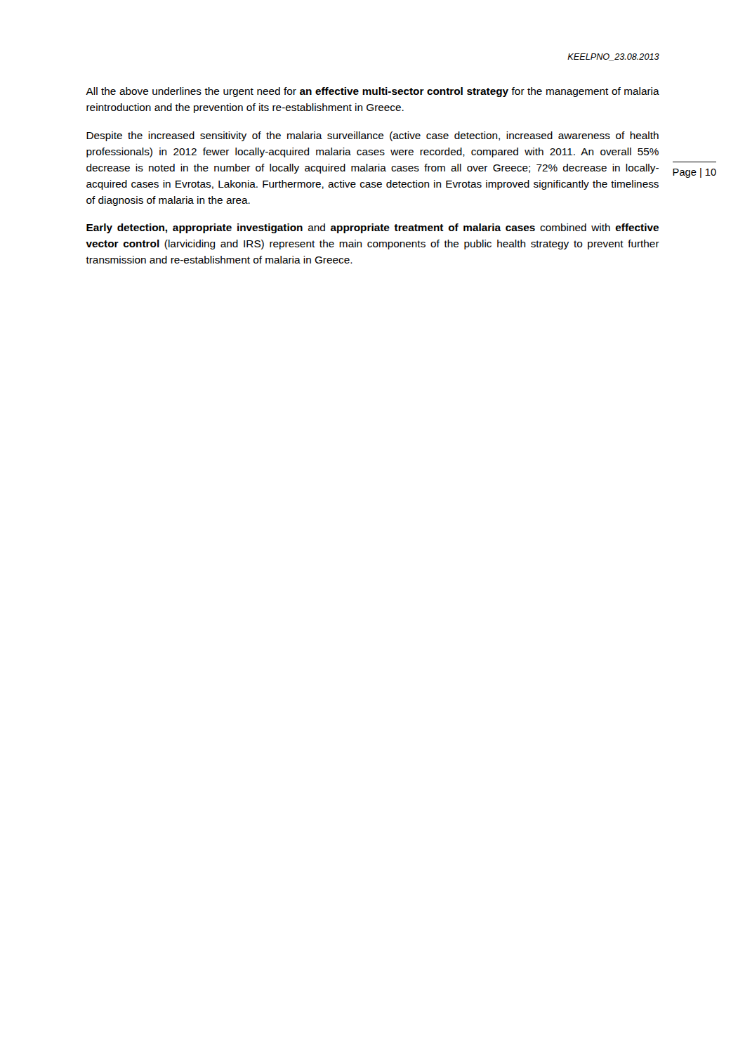KEELPNO_23.08.2013
Page | 10
All the above underlines the urgent need for an effective multi-sector control strategy for the management of malaria reintroduction and the prevention of its re-establishment in Greece.
Despite the increased sensitivity of the malaria surveillance (active case detection, increased awareness of health professionals) in 2012 fewer locally-acquired malaria cases were recorded, compared with 2011. An overall 55% decrease is noted in the number of locally acquired malaria cases from all over Greece; 72% decrease in locally-acquired cases in Evrotas, Lakonia. Furthermore, active case detection in Evrotas improved significantly the timeliness of diagnosis of malaria in the area.
Early detection, appropriate investigation and appropriate treatment of malaria cases combined with effective vector control (larviciding and IRS) represent the main components of the public health strategy to prevent further transmission and re-establishment of malaria in Greece.